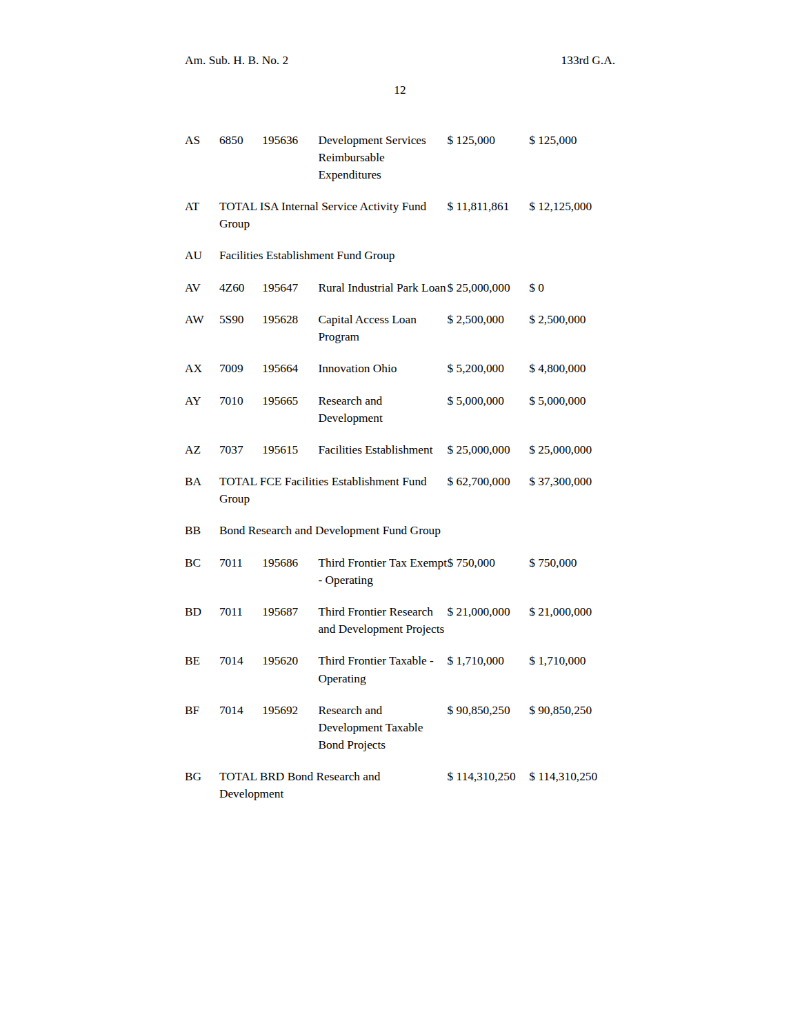Am. Sub. H. B. No. 2
133rd G.A.
12
| AS | 6850 | 195636 | Development Services Reimbursable Expenditures | $ 125,000 | $ 125,000 |
| AT | TOTAL ISA Internal Service Activity Fund Group | $ 11,811,861 | $ 12,125,000 |
| AU | Facilities Establishment Fund Group |
| AV | 4Z60 | 195647 | Rural Industrial Park Loan | $ 25,000,000 | $ 0 |
| AW | 5S90 | 195628 | Capital Access Loan Program | $ 2,500,000 | $ 2,500,000 |
| AX | 7009 | 195664 | Innovation Ohio | $ 5,200,000 | $ 4,800,000 |
| AY | 7010 | 195665 | Research and Development | $ 5,000,000 | $ 5,000,000 |
| AZ | 7037 | 195615 | Facilities Establishment | $ 25,000,000 | $ 25,000,000 |
| BA | TOTAL FCE Facilities Establishment Fund Group | $ 62,700,000 | $ 37,300,000 |
| BB | Bond Research and Development Fund Group |
| BC | 7011 | 195686 | Third Frontier Tax Exempt - Operating | $ 750,000 | $ 750,000 |
| BD | 7011 | 195687 | Third Frontier Research and Development Projects | $ 21,000,000 | $ 21,000,000 |
| BE | 7014 | 195620 | Third Frontier Taxable - Operating | $ 1,710,000 | $ 1,710,000 |
| BF | 7014 | 195692 | Research and Development Taxable Bond Projects | $ 90,850,250 | $ 90,850,250 |
| BG | TOTAL BRD Bond Research and Development | $ 114,310,250 | $ 114,310,250 |